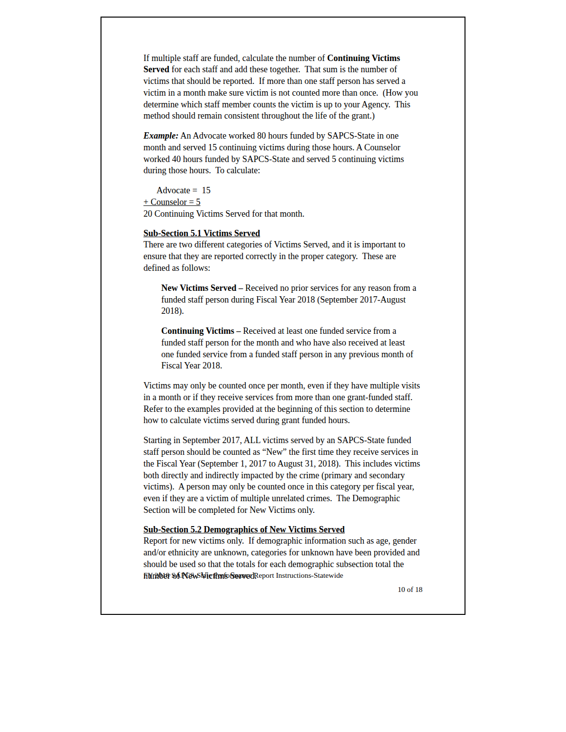If multiple staff are funded, calculate the number of Continuing Victims Served for each staff and add these together. That sum is the number of victims that should be reported. If more than one staff person has served a victim in a month make sure victim is not counted more than once. (How you determine which staff member counts the victim is up to your Agency. This method should remain consistent throughout the life of the grant.)
Example: An Advocate worked 80 hours funded by SAPCS-State in one month and served 15 continuing victims during those hours. A Counselor worked 40 hours funded by SAPCS-State and served 5 continuing victims during those hours. To calculate:
Advocate = 15
+ Counselor = 5
20 Continuing Victims Served for that month.
Sub-Section 5.1 Victims Served
There are two different categories of Victims Served, and it is important to ensure that they are reported correctly in the proper category. These are defined as follows:
New Victims Served – Received no prior services for any reason from a funded staff person during Fiscal Year 2018 (September 2017-August 2018).
Continuing Victims – Received at least one funded service from a funded staff person for the month and who have also received at least one funded service from a funded staff person in any previous month of Fiscal Year 2018.
Victims may only be counted once per month, even if they have multiple visits in a month or if they receive services from more than one grant-funded staff. Refer to the examples provided at the beginning of this section to determine how to calculate victims served during grant funded hours.
Starting in September 2017, ALL victims served by an SAPCS-State funded staff person should be counted as “New” the first time they receive services in the Fiscal Year (September 1, 2017 to August 31, 2018). This includes victims both directly and indirectly impacted by the crime (primary and secondary victims). A person may only be counted once in this category per fiscal year, even if they are a victim of multiple unrelated crimes. The Demographic Section will be completed for New Victims only.
Sub-Section 5.2 Demographics of New Victims Served
Report for new victims only. If demographic information such as age, gender and/or ethnicity are unknown, categories for unknown have been provided and should be used so that the totals for each demographic subsection total the number of New Victims Served.
FY 2018 SAPCS-State Performance Report Instructions-Statewide
10 of 18